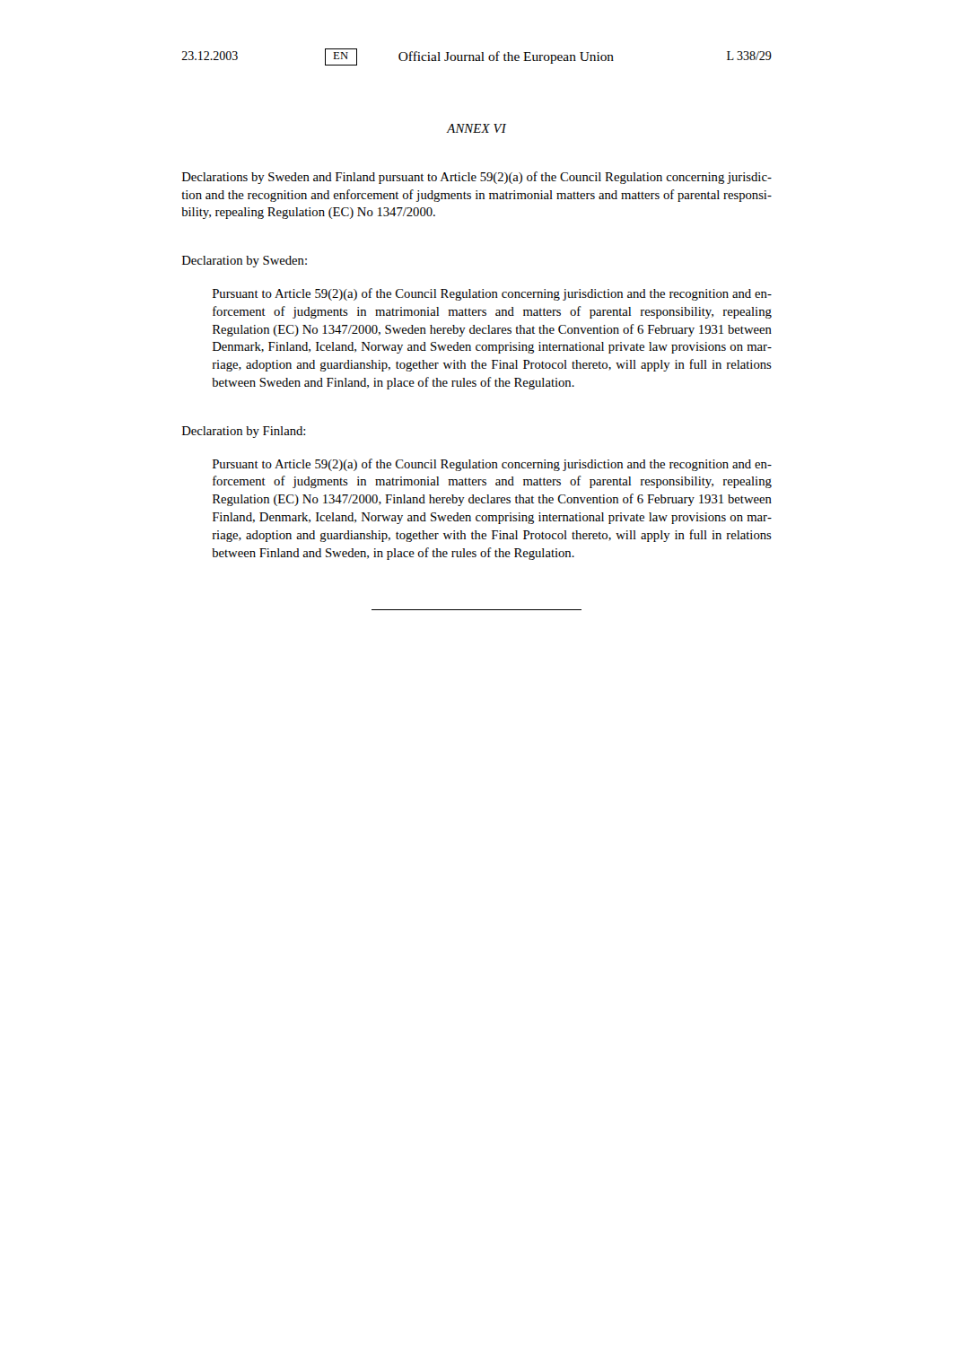23.12.2003
EN
Official Journal of the European Union
L 338/29
ANNEX VI
Declarations by Sweden and Finland pursuant to Article 59(2)(a) of the Council Regulation concerning jurisdiction and the recognition and enforcement of judgments in matrimonial matters and matters of parental responsibility, repealing Regulation (EC) No 1347/2000.
Declaration by Sweden:
Pursuant to Article 59(2)(a) of the Council Regulation concerning jurisdiction and the recognition and enforcement of judgments in matrimonial matters and matters of parental responsibility, repealing Regulation (EC) No 1347/2000, Sweden hereby declares that the Convention of 6 February 1931 between Denmark, Finland, Iceland, Norway and Sweden comprising international private law provisions on marriage, adoption and guardianship, together with the Final Protocol thereto, will apply in full in relations between Sweden and Finland, in place of the rules of the Regulation.
Declaration by Finland:
Pursuant to Article 59(2)(a) of the Council Regulation concerning jurisdiction and the recognition and enforcement of judgments in matrimonial matters and matters of parental responsibility, repealing Regulation (EC) No 1347/2000, Finland hereby declares that the Convention of 6 February 1931 between Finland, Denmark, Iceland, Norway and Sweden comprising international private law provisions on marriage, adoption and guardianship, together with the Final Protocol thereto, will apply in full in relations between Finland and Sweden, in place of the rules of the Regulation.